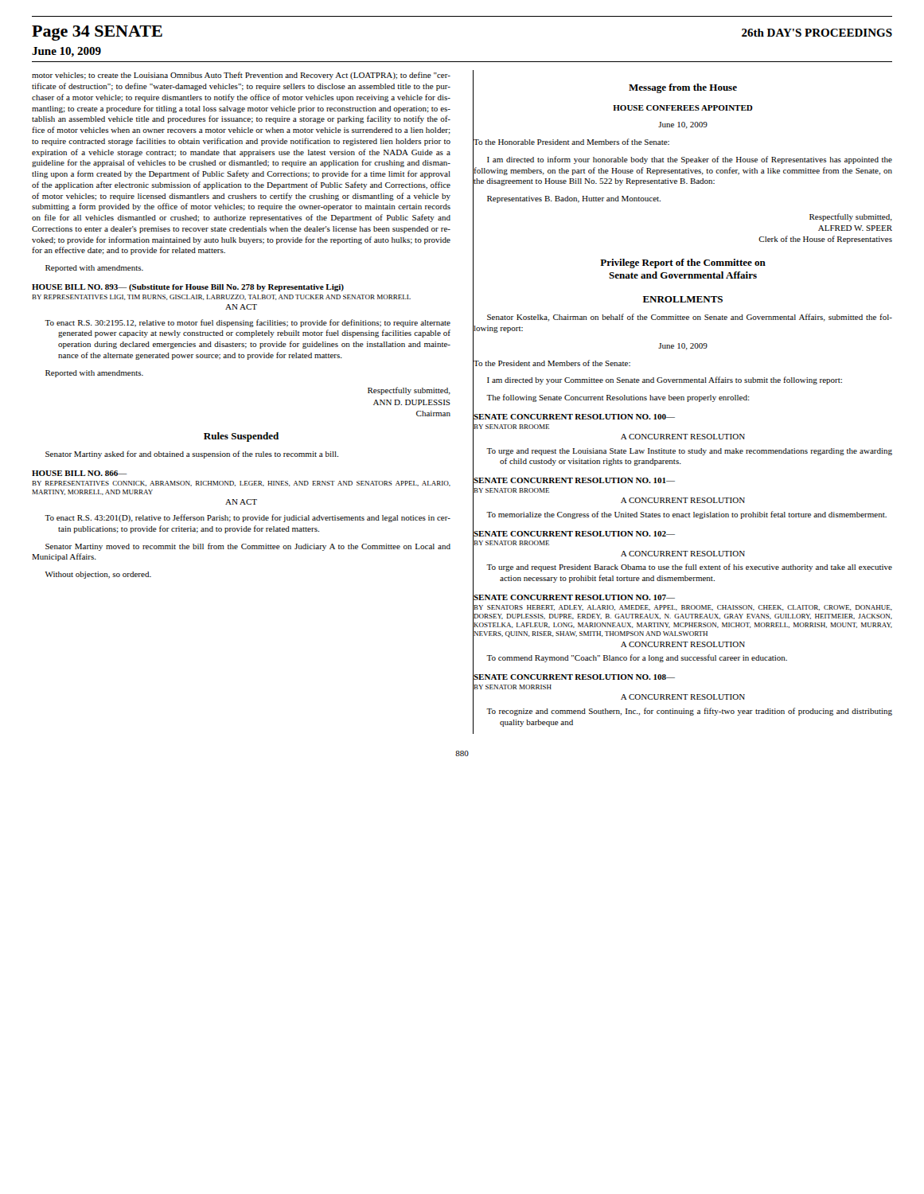Page 34 SENATE
26th DAY'S PROCEEDINGS
June 10, 2009
motor vehicles; to create the Louisiana Omnibus Auto Theft Prevention and Recovery Act (LOATPRA); to define "certificate of destruction"; to define "water-damaged vehicles"; to require sellers to disclose an assembled title to the purchaser of a motor vehicle; to require dismantlers to notify the office of motor vehicles upon receiving a vehicle for dismantling; to create a procedure for titling a total loss salvage motor vehicle prior to reconstruction and operation; to establish an assembled vehicle title and procedures for issuance; to require a storage or parking facility to notify the office of motor vehicles when an owner recovers a motor vehicle or when a motor vehicle is surrendered to a lien holder; to require contracted storage facilities to obtain verification and provide notification to registered lien holders prior to expiration of a vehicle storage contract; to mandate that appraisers use the latest version of the NADA Guide as a guideline for the appraisal of vehicles to be crushed or dismantled; to require an application for crushing and dismantling upon a form created by the Department of Public Safety and Corrections; to provide for a time limit for approval of the application after electronic submission of application to the Department of Public Safety and Corrections, office of motor vehicles; to require licensed dismantlers and crushers to certify the crushing or dismantling of a vehicle by submitting a form provided by the office of motor vehicles; to require the owner-operator to maintain certain records on file for all vehicles dismantled or crushed; to authorize representatives of the Department of Public Safety and Corrections to enter a dealer's premises to recover state credentials when the dealer's license has been suspended or revoked; to provide for information maintained by auto hulk buyers; to provide for the reporting of auto hulks; to provide for an effective date; and to provide for related matters.
Reported with amendments.
HOUSE BILL NO. 893— (Substitute for House Bill No. 278 by Representative Ligi)
BY REPRESENTATIVES LIGI, TIM BURNS, GISCLAIR, LABRUZZO, TALBOT, AND TUCKER AND SENATOR MORRELL
AN ACT
To enact R.S. 30:2195.12, relative to motor fuel dispensing facilities; to provide for definitions; to require alternate generated power capacity at newly constructed or completely rebuilt motor fuel dispensing facilities capable of operation during declared emergencies and disasters; to provide for guidelines on the installation and maintenance of the alternate generated power source; and to provide for related matters.
Reported with amendments.
Respectfully submitted,
ANN D. DUPLESSIS Chairman
Rules Suspended
Senator Martiny asked for and obtained a suspension of the rules to recommit a bill.
HOUSE BILL NO. 866—
BY REPRESENTATIVES CONNICK, ABRAMSON, RICHMOND, LEGER, HINES, AND ERNST AND SENATORS APPEL, ALARIO, MARTINY, MORRELL, AND MURRAY
AN ACT
To enact R.S. 43:201(D), relative to Jefferson Parish; to provide for judicial advertisements and legal notices in certain publications; to provide for criteria; and to provide for related matters.
Senator Martiny moved to recommit the bill from the Committee on Judiciary A to the Committee on Local and Municipal Affairs.
Without objection, so ordered.
Message from the House
HOUSE CONFEREES APPOINTED
June 10, 2009
To the Honorable President and Members of the Senate:
I am directed to inform your honorable body that the Speaker of the House of Representatives has appointed the following members, on the part of the House of Representatives, to confer, with a like committee from the Senate, on the disagreement to House Bill No. 522 by Representative B. Badon:
Representatives B. Badon, Hutter and Montoucet.
Respectfully submitted,
ALFRED W. SPEER Clerk of the House of Representatives
Privilege Report of the Committee on
Senate and Governmental Affairs
ENROLLMENTS
Senator Kostelka, Chairman on behalf of the Committee on Senate and Governmental Affairs, submitted the following report:
June 10, 2009
To the President and Members of the Senate:
I am directed by your Committee on Senate and Governmental Affairs to submit the following report:
The following Senate Concurrent Resolutions have been properly enrolled:
SENATE CONCURRENT RESOLUTION NO. 100—
BY SENATOR BROOME
A CONCURRENT RESOLUTION
To urge and request the Louisiana State Law Institute to study and make recommendations regarding the awarding of child custody or visitation rights to grandparents.
SENATE CONCURRENT RESOLUTION NO. 101—
BY SENATOR BROOME
A CONCURRENT RESOLUTION
To memorialize the Congress of the United States to enact legislation to prohibit fetal torture and dismemberment.
SENATE CONCURRENT RESOLUTION NO. 102—
BY SENATOR BROOME
A CONCURRENT RESOLUTION
To urge and request President Barack Obama to use the full extent of his executive authority and take all executive action necessary to prohibit fetal torture and dismemberment.
SENATE CONCURRENT RESOLUTION NO. 107—
BY SENATORS HEBERT, ADLEY, ALARIO, AMEDEE, APPEL, BROOME, CHAISSON, CHEEK, CLAITOR, CROWE, DONAHUE, DORSEY, DUPLESSIS, DUPRE, ERDEY, B. GAUTREAUX, N. GAUTREAUX, GRAY EVANS, GUILLORY, HEITMEIER, JACKSON, KOSTELKA, LAFLEUR, LONG, MARIONNEAUX, MARTINY, MCPHERSON, MICHOT, MORRELL, MORRISH, MOUNT, MURRAY, NEVERS, QUINN, RISER, SHAW, SMITH, THOMPSON AND WALSWORTH
A CONCURRENT RESOLUTION
To commend Raymond "Coach" Blanco for a long and successful career in education.
SENATE CONCURRENT RESOLUTION NO. 108—
BY SENATOR MORRISH
A CONCURRENT RESOLUTION
To recognize and commend Southern, Inc., for continuing a fifty-two year tradition of producing and distributing quality barbeque and
880